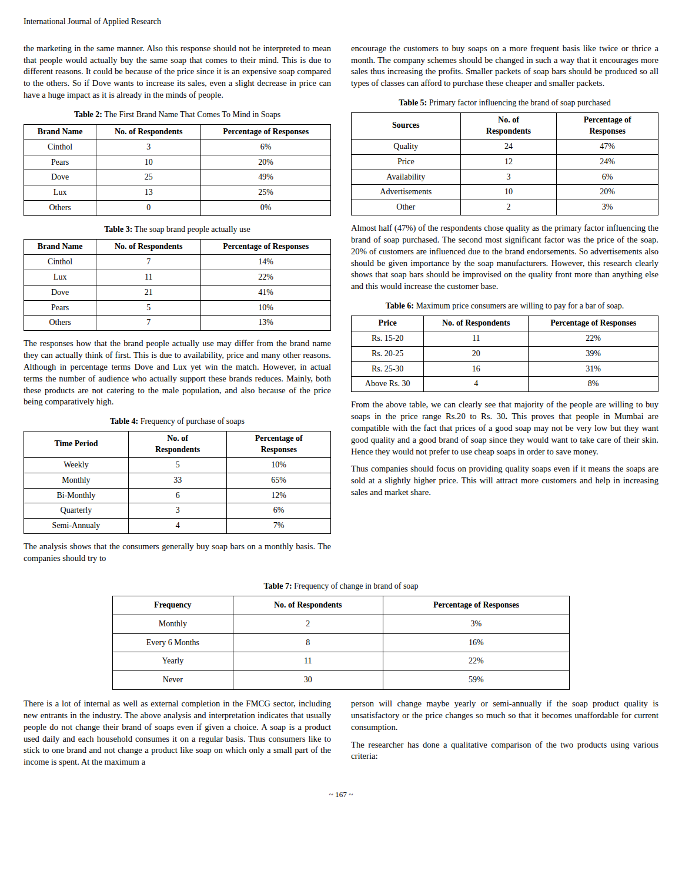International Journal of Applied Research
the marketing in the same manner. Also this response should not be interpreted to mean that people would actually buy the same soap that comes to their mind. This is due to different reasons. It could be because of the price since it is an expensive soap compared to the others. So if Dove wants to increase its sales, even a slight decrease in price can have a huge impact as it is already in the minds of people.
Table 2: The First Brand Name That Comes To Mind in Soaps
| Brand Name | No. of Respondents | Percentage of Responses |
| --- | --- | --- |
| Cinthol | 3 | 6% |
| Pears | 10 | 20% |
| Dove | 25 | 49% |
| Lux | 13 | 25% |
| Others | 0 | 0% |
Table 3: The soap brand people actually use
| Brand Name | No. of Respondents | Percentage of Responses |
| --- | --- | --- |
| Cinthol | 7 | 14% |
| Lux | 11 | 22% |
| Dove | 21 | 41% |
| Pears | 5 | 10% |
| Others | 7 | 13% |
The responses how that the brand people actually use may differ from the brand name they can actually think of first. This is due to availability, price and many other reasons. Although in percentage terms Dove and Lux yet win the match. However, in actual terms the number of audience who actually support these brands reduces. Mainly, both these products are not catering to the male population, and also because of the price being comparatively high.
Table 4: Frequency of purchase of soaps
| Time Period | No. of Respondents | Percentage of Responses |
| --- | --- | --- |
| Weekly | 5 | 10% |
| Monthly | 33 | 65% |
| Bi-Monthly | 6 | 12% |
| Quarterly | 3 | 6% |
| Semi-Annualy | 4 | 7% |
The analysis shows that the consumers generally buy soap bars on a monthly basis. The companies should try to
encourage the customers to buy soaps on a more frequent basis like twice or thrice a month. The company schemes should be changed in such a way that it encourages more sales thus increasing the profits. Smaller packets of soap bars should be produced so all types of classes can afford to purchase these cheaper and smaller packets.
Table 5: Primary factor influencing the brand of soap purchased
| Sources | No. of Respondents | Percentage of Responses |
| --- | --- | --- |
| Quality | 24 | 47% |
| Price | 12 | 24% |
| Availability | 3 | 6% |
| Advertisements | 10 | 20% |
| Other | 2 | 3% |
Almost half (47%) of the respondents chose quality as the primary factor influencing the brand of soap purchased. The second most significant factor was the price of the soap. 20% of customers are influenced due to the brand endorsements. So advertisements also should be given importance by the soap manufacturers. However, this research clearly shows that soap bars should be improvised on the quality front more than anything else and this would increase the customer base.
Table 6: Maximum price consumers are willing to pay for a bar of soap.
| Price | No. of Respondents | Percentage of Responses |
| --- | --- | --- |
| Rs. 15-20 | 11 | 22% |
| Rs. 20-25 | 20 | 39% |
| Rs. 25-30 | 16 | 31% |
| Above Rs. 30 | 4 | 8% |
From the above table, we can clearly see that majority of the people are willing to buy soaps in the price range Rs.20 to Rs. 30. This proves that people in Mumbai are compatible with the fact that prices of a good soap may not be very low but they want good quality and a good brand of soap since they would want to take care of their skin. Hence they would not prefer to use cheap soaps in order to save money.
Thus companies should focus on providing quality soaps even if it means the soaps are sold at a slightly higher price. This will attract more customers and help in increasing sales and market share.
Table 7: Frequency of change in brand of soap
| Frequency | No. of Respondents | Percentage of Responses |
| --- | --- | --- |
| Monthly | 2 | 3% |
| Every 6 Months | 8 | 16% |
| Yearly | 11 | 22% |
| Never | 30 | 59% |
There is a lot of internal as well as external completion in the FMCG sector, including new entrants in the industry. The above analysis and interpretation indicates that usually people do not change their brand of soaps even if given a choice. A soap is a product used daily and each household consumes it on a regular basis. Thus consumers like to stick to one brand and not change a product like soap on which only a small part of the income is spent. At the maximum a
person will change maybe yearly or semi-annually if the soap product quality is unsatisfactory or the price changes so much so that it becomes unaffordable for current consumption.
The researcher has done a qualitative comparison of the two products using various criteria:
~ 167 ~